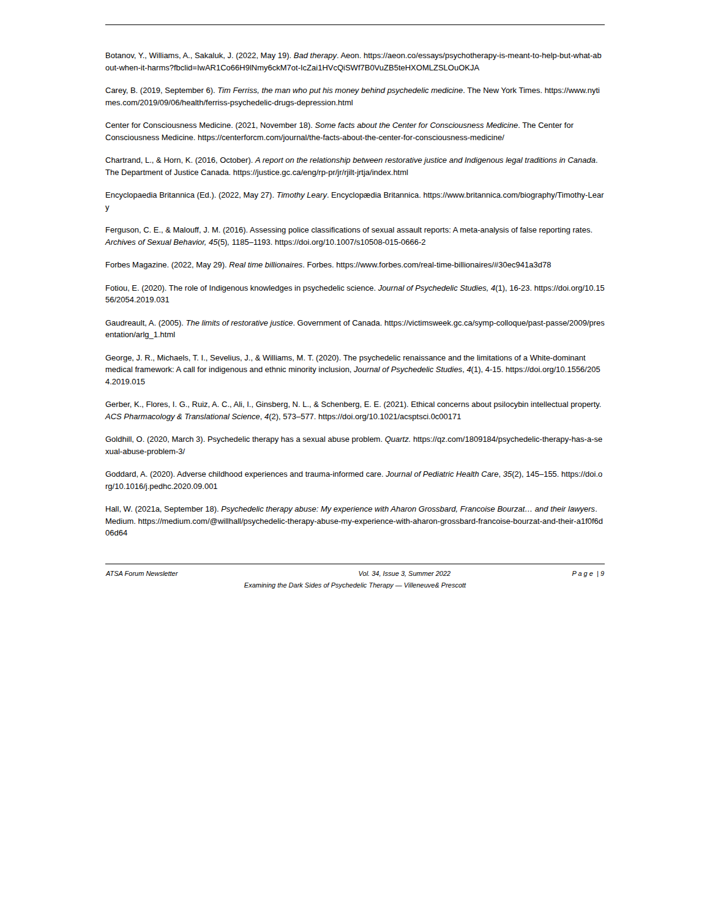Botanov, Y., Williams, A., Sakaluk, J. (2022, May 19). Bad therapy. Aeon. https://aeon.co/essays/psychotherapy-is-meant-to-help-but-what-about-when-it-harms?fbclid=IwAR1Co66H9lNmy6ckM7ot-IcZai1HVcQiSWf7B0VuZB5teHXOMLZSLOuOKJA
Carey, B. (2019, September 6). Tim Ferriss, the man who put his money behind psychedelic medicine. The New York Times. https://www.nytimes.com/2019/09/06/health/ferriss-psychedelic-drugs-depression.html
Center for Consciousness Medicine. (2021, November 18). Some facts about the Center for Consciousness Medicine. The Center for Consciousness Medicine. https://centerforcm.com/journal/the-facts-about-the-center-for-consciousness-medicine/
Chartrand, L., & Horn, K. (2016, October). A report on the relationship between restorative justice and Indigenous legal traditions in Canada. The Department of Justice Canada. https://justice.gc.ca/eng/rp-pr/jr/rjilt-jrtja/index.html
Encyclopaedia Britannica (Ed.). (2022, May 27). Timothy Leary. Encyclopædia Britannica. https://www.britannica.com/biography/Timothy-Leary
Ferguson, C. E., & Malouff, J. M. (2016). Assessing police classifications of sexual assault reports: A meta-analysis of false reporting rates. Archives of Sexual Behavior, 45(5), 1185–1193. https://doi.org/10.1007/s10508-015-0666-2
Forbes Magazine. (2022, May 29). Real time billionaires. Forbes. https://www.forbes.com/real-time-billionaires/#30ec941a3d78
Fotiou, E. (2020). The role of Indigenous knowledges in psychedelic science. Journal of Psychedelic Studies, 4(1), 16-23. https://doi.org/10.1556/2054.2019.031
Gaudreault, A. (2005). The limits of restorative justice. Government of Canada. https://victimsweek.gc.ca/symp-colloque/past-passe/2009/presentation/arlg_1.html
George, J. R., Michaels, T. I., Sevelius, J., & Williams, M. T. (2020). The psychedelic renaissance and the limitations of a White-dominant medical framework: A call for indigenous and ethnic minority inclusion, Journal of Psychedelic Studies, 4(1), 4-15. https://doi.org/10.1556/2054.2019.015
Gerber, K., Flores, I. G., Ruiz, A. C., Ali, I., Ginsberg, N. L., & Schenberg, E. E. (2021). Ethical concerns about psilocybin intellectual property. ACS Pharmacology & Translational Science, 4(2), 573–577. https://doi.org/10.1021/acsptsci.0c00171
Goldhill, O. (2020, March 3). Psychedelic therapy has a sexual abuse problem. Quartz. https://qz.com/1809184/psychedelic-therapy-has-a-sexual-abuse-problem-3/
Goddard, A. (2020). Adverse childhood experiences and trauma-informed care. Journal of Pediatric Health Care, 35(2), 145–155. https://doi.org/10.1016/j.pedhc.2020.09.001
Hall, W. (2021a, September 18). Psychedelic therapy abuse: My experience with Aharon Grossbard, Francoise Bourzat… and their lawyers. Medium. https://medium.com/@willhall/psychedelic-therapy-abuse-my-experience-with-aharon-grossbard-francoise-bourzat-and-their-a1f0f6d06d64
| ATSA Forum Newsletter | Vol. 34, Issue 3, Summer 2022 | P a g e / 9 |
Examining the Dark Sides of Psychedelic Therapy — Villeneuve& Prescott